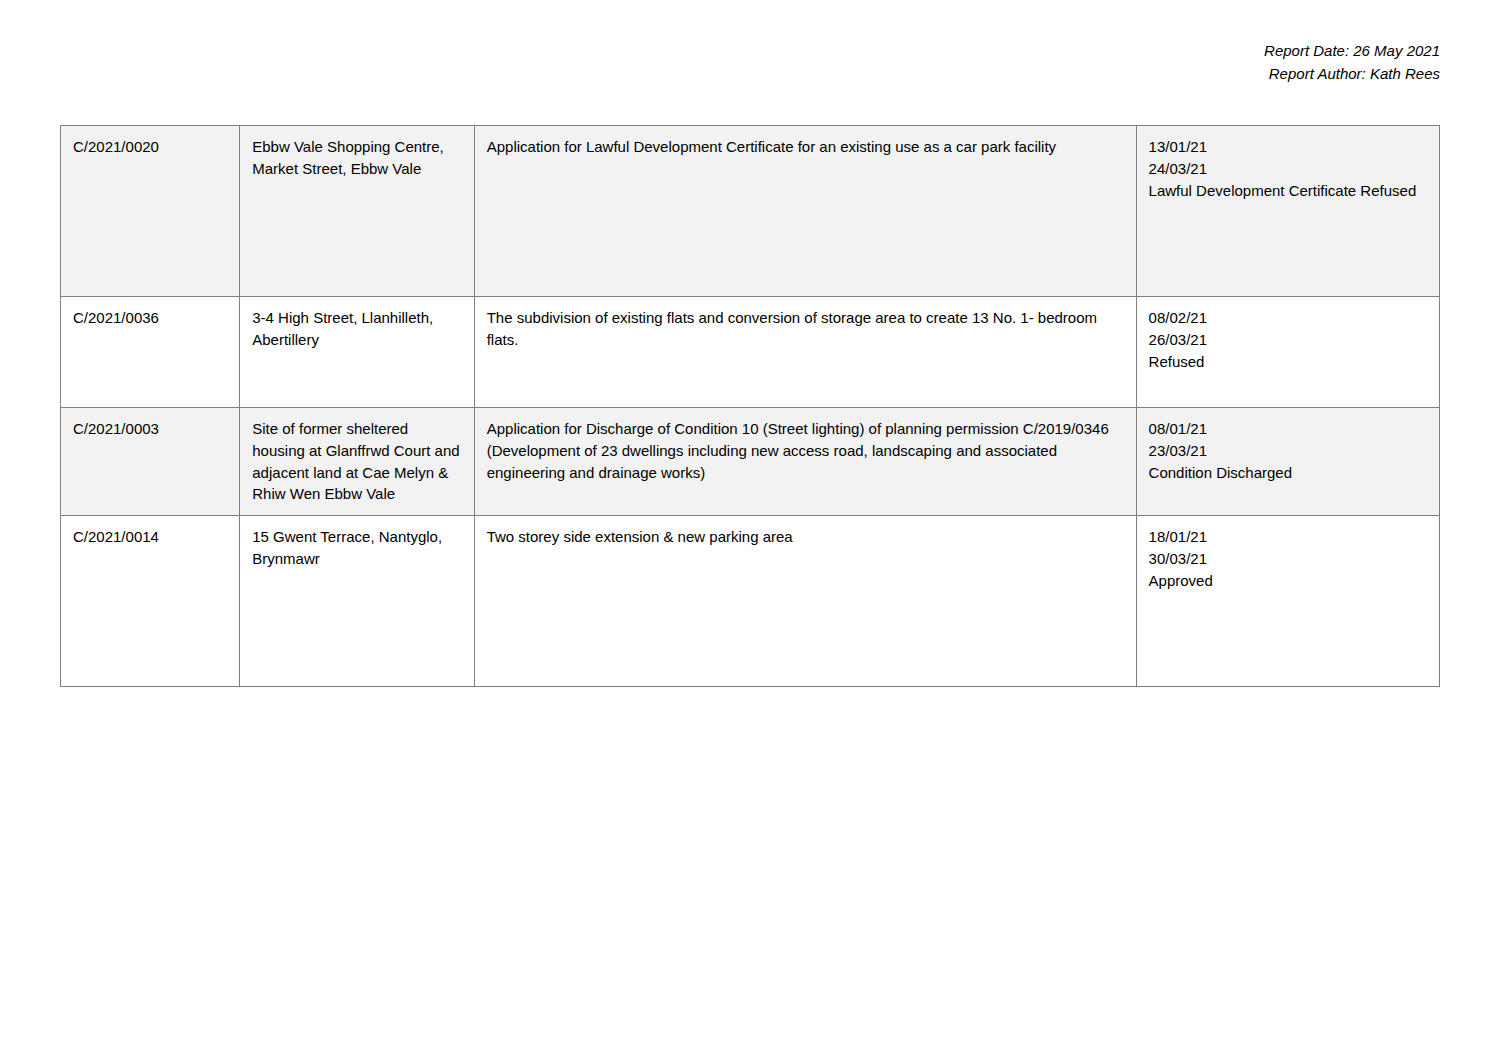Report Date: 26 May 2021
Report Author: Kath Rees
| C/2021/0020 | Ebbw Vale Shopping Centre, Market Street, Ebbw Vale | Application for Lawful Development Certificate for an existing use as a car park facility | 13/01/21 24/03/21 Lawful Development Certificate Refused |
| C/2021/0036 | 3-4 High Street, Llanhilleth, Abertillery | The subdivision of existing flats and conversion of storage area to create 13 No. 1- bedroom flats. | 08/02/21 26/03/21 Refused |
| C/2021/0003 | Site of former sheltered housing at Glanffrwd Court and adjacent land at Cae Melyn & Rhiw Wen Ebbw Vale | Application for Discharge of Condition 10 (Street lighting) of planning permission C/2019/0346 (Development of 23 dwellings including new access road, landscaping and associated engineering and drainage works) | 08/01/21 23/03/21 Condition Discharged |
| C/2021/0014 | 15 Gwent Terrace, Nantyglo, Brynmawr | Two storey side extension & new parking area | 18/01/21 30/03/21 Approved |